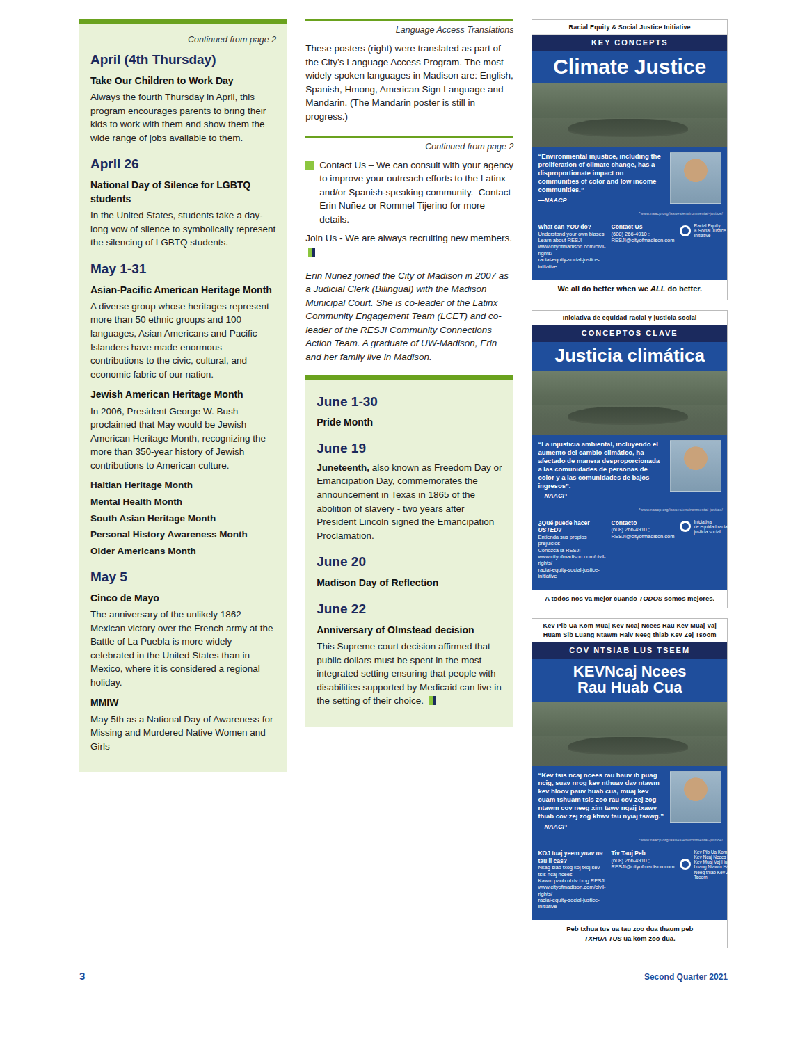Continued from page 2
April (4th Thursday)
Take Our Children to Work Day
Always the fourth Thursday in April, this program encourages parents to bring their kids to work with them and show them the wide range of jobs available to them.
April 26
National Day of Silence for LGBTQ students
In the United States, students take a day-long vow of silence to symbolically represent the silencing of LGBTQ students.
May 1-31
Asian-Pacific American Heritage Month
A diverse group whose heritages represent more than 50 ethnic groups and 100 languages, Asian Americans and Pacific Islanders have made enormous contributions to the civic, cultural, and economic fabric of our nation.
Jewish American Heritage Month
In 2006, President George W. Bush proclaimed that May would be Jewish American Heritage Month, recognizing the more than 350-year history of Jewish contributions to American culture.
Haitian Heritage Month
Mental Health Month
South Asian Heritage Month
Personal History Awareness Month
Older Americans Month
May 5
Cinco de Mayo
The anniversary of the unlikely 1862 Mexican victory over the French army at the Battle of La Puebla is more widely celebrated in the United States than in Mexico, where it is considered a regional holiday.
MMIW
May 5th as a National Day of Awareness for Missing and Murdered Native Women and Girls
Language Access Translations
These posters (right) were translated as part of the City’s Language Access Program. The most widely spoken languages in Madison are: English, Spanish, Hmong, American Sign Language and Mandarin. (The Mandarin poster is still in progress.)
Continued from page 2
Contact Us – We can consult with your agency to improve your outreach efforts to the Latinx and/or Spanish-speaking community. Contact Erin Nuñez or Rommel Tijerino for more details.
Join Us - We are always recruiting new members.
Erin Nuñez joined the City of Madison in 2007 as a Judicial Clerk (Bilingual) with the Madison Municipal Court. She is co-leader of the Latinx Community Engagement Team (LCET) and co-leader of the RESJI Community Connections Action Team. A graduate of UW-Madison, Erin and her family live in Madison.
June 1-30
Pride Month
June 19
Juneteenth, also known as Freedom Day or Emancipation Day, commemorates the announcement in Texas in 1865 of the abolition of slavery - two years after President Lincoln signed the Emancipation Proclamation.
June 20
Madison Day of Reflection
June 22
Anniversary of Olmstead decision
This Supreme court decision affirmed that public dollars must be spent in the most integrated setting ensuring that people with disabilities supported by Medicaid can live in the setting of their choice.
Racial Equity & Social Justice Initiative
KEY CONCEPTS
Climate Justice
“Environmental injustice, including the proliferation of climate change, has a disproportionate impact on communities of color and low income communities.” —NAACP
*www.naacp.org/issues/environmental-justice/
What can YOU do? Understand your own biases
Learn about RESJI
www.cityofmadison.com/civil-rights/
racial-equity-social-justice-initiative
Contact Us (608) 266-4910 ; RESJI@cityofmadison.com
Racial Equity
& Social Justice Initiative
We all do better when we ALL do better.
Iniciativa de equidad racial y justicia social
CONCEPTOS CLAVE
Justicia climática
“La injusticia ambiental, incluyendo el aumento del cambio climático, ha afectado de manera desproporcionada a las comunidades de personas de color y a las comunidades de bajos ingresos”. —NAACP
*www.naacp.org/issues/environmental-justice/
¿Qué puede hacer USTED? Entienda sus propios prejuicios
Conozca la RESJI
www.cityofmadison.com/civil-rights/
racial-equity-social-justice-initiative
Contacto (608) 266-4910 ; RESJI@cityofmadison.com
Iniciativa
de equidad racial y justicia social
A todos nos va mejor cuando TODOS somos mejores.
Kev Pib Ua Kom Muaj Kev Ncaj Ncees Rau Kev Muaj Vaj Huam Sib Luang Ntawm Haiv Neeg thiab Kev Zej Tsoom
COV NTSIAB LUS TSEEM
KEVNcaj Ncees
Rau Huab Cua
“Kev tsis ncaj ncees rau hauv ib puag ncig, suav nrog kev nthuav dav ntawm kev hloov pauv huab cua, muaj kev cuam tshuam tsis zoo rau cov zej zog ntawm cov neeg xim tawv nqaij txawv thiab cov zej zog khwv tau nyiaj tsawg.” —NAACP
*www.naacp.org/issues/environmental-justice/
KOJ tuaj yeem yuav ua tau li cas? Nkag siab txog koj txoj kev tsis ncaj ncees
Kawm paub ntxiv txog RESJI
www.cityofmadison.com/civil-rights/
racial-equity-social-justice-initiative
Tiv Tauj Peb (608) 266-4910 ; RESJI@cityofmadison.com
Kev Pib Ua Kom Muaj Kev Ncaj Ncees Rau Kev Muaj Vaj Huam Sib Luang Ntawm Haiv Neeg thiab Kev Zej Tsoom
Peb txhua tus ua tau zoo dua thaum peb
TXHUA TUS ua kom zoo dua.
3 Second Quarter 2021